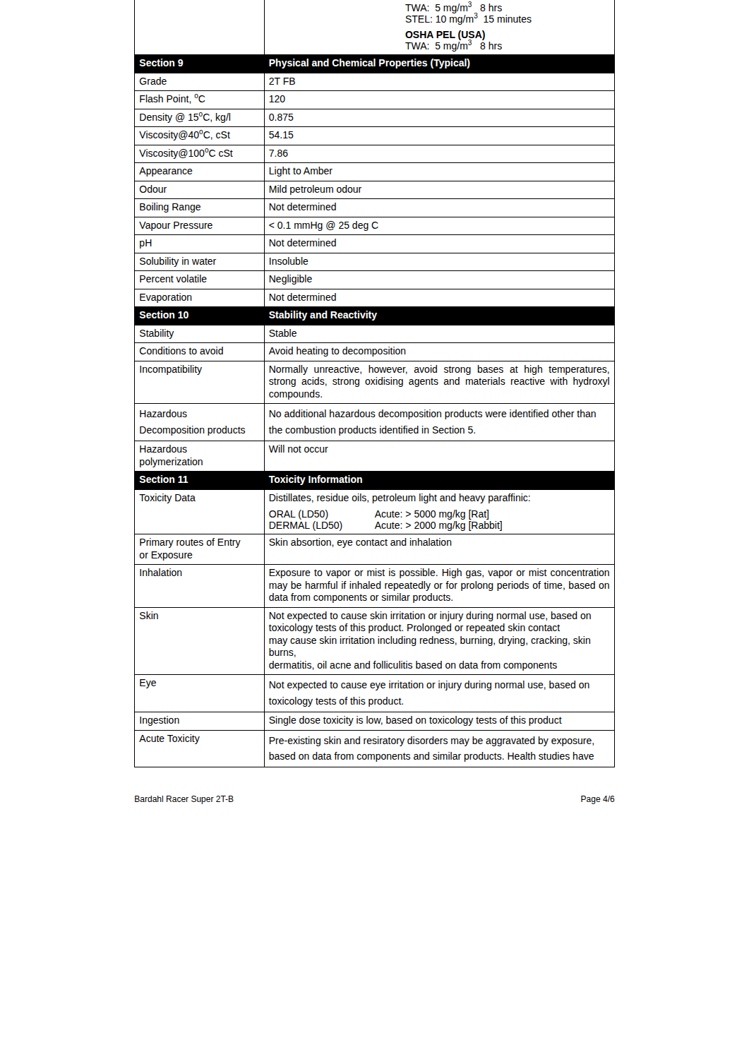| | TWA: 5 mg/m 3 8 hrs STEL: 10 mg/m 3 15 minutes OSHA PEL (USA) TWA: 5 mg/m 3 8 hrs |
| Section 9 | Physical and Chemical Properties (Typical) |
| Grade | 2T FB |
| Flash Point, o C | 120 |
| Density @ 15 o C, kg/l | 0.875 |
| Viscosity@40 o C, cSt | 54.15 |
| Viscosity@100 o C cSt | 7.86 |
| Appearance | Light to Amber |
| Odour | Mild petroleum odour |
| Boiling Range | Not determined |
| Vapour Pressure | < 0.1 mmHg @ 25 deg C |
| pH | Not determined |
| Solubility in water | Insoluble |
| Percent volatile | Negligible |
| Evaporation | Not determined |
| Section 10 | Stability and Reactivity |
| Stability | Stable |
| Conditions to avoid | Avoid heating to decomposition |
| Incompatibility | Normally unreactive, however, avoid strong bases at high temperatures, strong acids, strong oxidising agents and materials reactive with hydroxyl compounds. |
| Hazardous Decomposition products | No additional hazardous decomposition products were identified other than the combustion products identified in Section 5. |
| Hazardous polymerization | Will not occur |
| Section 11 | Toxicity Information |
| Toxicity Data | Distillates, residue oils, petroleum light and heavy paraffinic: ORAL (LD50) Acute: > 5000 mg/kg [Rat] DERMAL (LD50) Acute: > 2000 mg/kg [Rabbit] |
| Primary routes of Entry or Exposure | Skin absortion, eye contact and inhalation |
| Inhalation | Exposure to vapor or mist is possible. High gas, vapor or mist concentration may be harmful if inhaled repeatedly or for prolong periods of time, based on data from components or similar products. |
| Skin | Not expected to cause skin irritation or injury during normal use, based on toxicology tests of this product. Prolonged or repeated skin contact may cause skin irritation including redness, burning, drying, cracking, skin burns, dermatitis, oil acne and folliculitis based on data from components |
| Eye | Not expected to cause eye irritation or injury during normal use, based on toxicology tests of this product. |
| Ingestion | Single dose toxicity is low, based on toxicology tests of this product |
| Acute Toxicity | Pre-existing skin and resiratory disorders may be aggravated by exposure, based on data from components and similar products. Health studies have |
Bardahl Racer Super 2T-B
Page 4/6